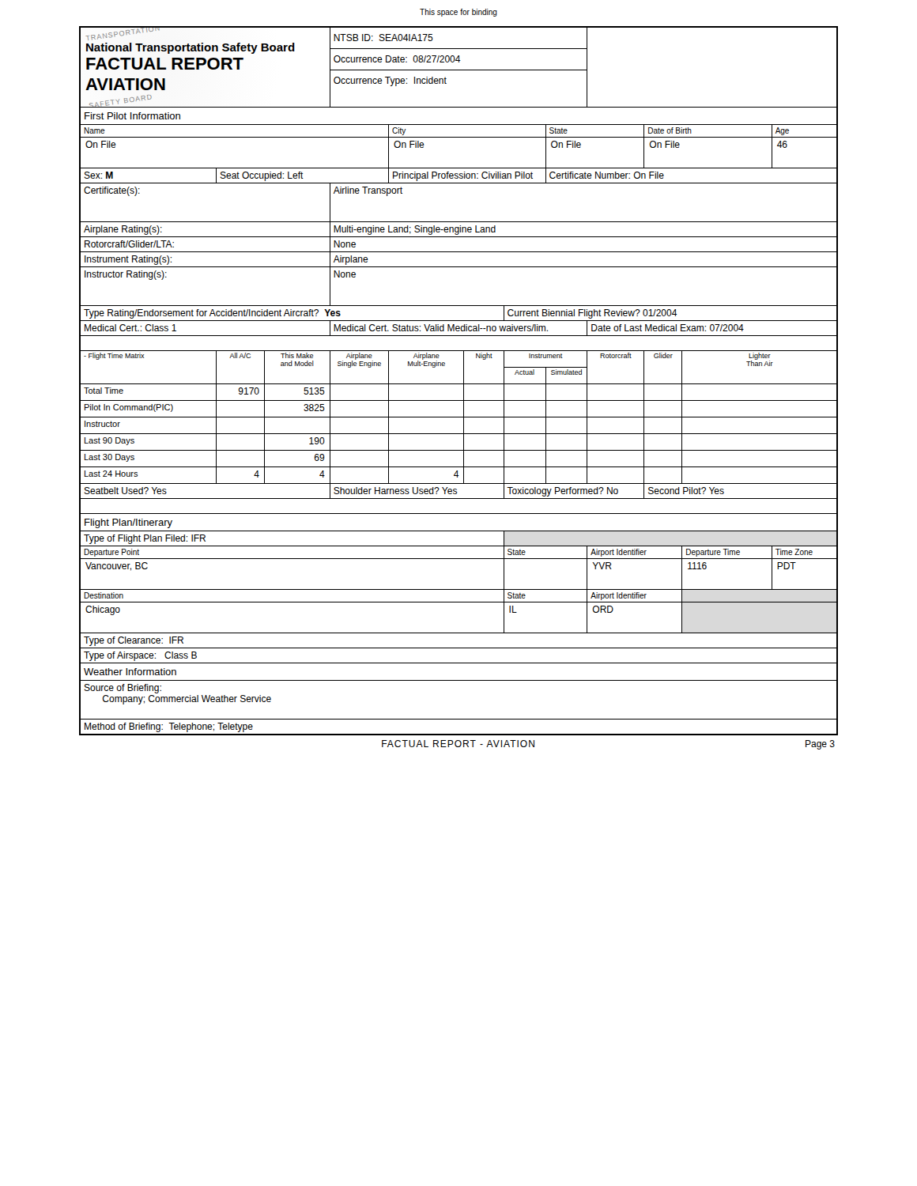This space for binding
| TRANSPORTATION SAFETY BOARD National Transportation Safety Board FACTUAL REPORT AVIATION | NTSB ID: SEA04IA175 Occurrence Date: 08/27/2004 Occurrence Type: Incident | |
| First Pilot Information |
| Name | City | State | Date of Birth | Age |
| On File | On File | On File | On File | 46 |
| Sex: M | Seat Occupied: Left | Principal Profession: Civilian Pilot | Certificate Number: On File |
| Certificate(s): | Airline Transport |
| Airplane Rating(s): | Multi-engine Land; Single-engine Land |
| Rotorcraft/Glider/LTA: | None |
| Instrument Rating(s): | Airplane |
| Instructor Rating(s): | None |
| Type Rating/Endorsement for Accident/Incident Aircraft? Yes | Current Biennial Flight Review? 01/2004 |
| Medical Cert.: Class 1 | Medical Cert. Status: Valid Medical--no waivers/lim. | Date of Last Medical Exam: 07/2004 |
| - Flight Time Matrix | All A/C | This Make and Model | Airplane Single Engine | Airplane Mult-Engine | Night | Instrument | Rotorcraft | Glider | Lighter Than Air |
| Actual | Simulated |
| Total Time | 9170 | 5135 | | | | | | | | |
| Pilot In Command(PIC) | | 3825 | | | | | | | | |
| Instructor | | | | | | | | | | |
| Last 90 Days | | 190 | | | | | | | | |
| Last 30 Days | | 69 | | | | | | | | |
| Last 24 Hours | 4 | 4 | | 4 | | | | | | |
| Seatbelt Used? Yes | Shoulder Harness Used? Yes | Toxicology Performed? No | Second Pilot? Yes |
| Flight Plan/Itinerary |
| Type of Flight Plan Filed: IFR | |
| Departure Point | State | Airport Identifier | Departure Time | Time Zone |
| Vancouver, BC | | YVR | 1116 | PDT |
| Destination | State | Airport Identifier | |
| Chicago | IL | ORD | |
| Type of Clearance: IFR |
| Type of Airspace: Class B |
| Weather Information |
| Source of Briefing: Company; Commercial Weather Service |
| Method of Briefing: Telephone; Teletype |
FACTUAL REPORT - AVIATION
Page 3